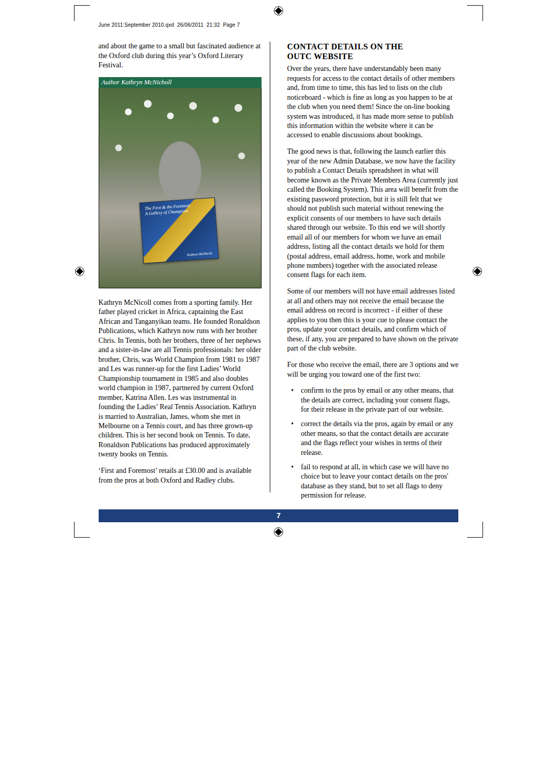June 2011:September 2010.qxd 26/06/2011 21:32 Page 7
and about the game to a small but fascinated audience at the Oxford club during this year’s Oxford Literary Festival.
Author Kathryn McNicholl
The First & the Foremost
A Gallery of Champions
Kathryn McNicoll
Kathryn McNicoll comes from a sporting family. Her father played cricket in Africa, captaining the East African and Tanganyikan teams. He founded Ronaldson Publications, which Kathryn now runs with her brother Chris. In Tennis, both her brothers, three of her nephews and a sister-in-law are all Tennis professionals: her older brother, Chris, was World Champion from 1981 to 1987 and Les was runner-up for the first Ladies’ World Championship tournament in 1985 and also doubles world champion in 1987, partnered by current Oxford member, Katrina Allen. Les was instrumental in founding the Ladies’ Real Tennis Association. Kathryn is married to Australian, James, whom she met in Melbourne on a Tennis court, and has three grown-up children. This is her second book on Tennis. To date, Ronaldson Publications has produced approximately twenty books on Tennis.
‘First and Foremost’ retails at £30.00 and is available from the pros at both Oxford and Radley clubs.
Contact details on the
OUTC website
Over the years, there have understandably been many requests for access to the contact details of other members and, from time to time, this has led to lists on the club noticeboard - which is fine as long as you happen to be at the club when you need them! Since the on-line booking system was introduced, it has made more sense to publish this information within the website where it can be accessed to enable discussions about bookings.
The good news is that, following the launch earlier this year of the new Admin Database, we now have the facility to publish a Contact Details spreadsheet in what will become known as the Private Members Area (currently just called the Booking System). This area will benefit from the existing password protection, but it is still felt that we should not publish such material without renewing the explicit consents of our members to have such details shared through our website. To this end we will shortly email all of our members for whom we have an email address, listing all the contact details we hold for them (postal address, email address, home, work and mobile phone numbers) together with the associated release consent flags for each item.
Some of our members will not have email addresses listed at all and others may not receive the email because the email address on record is incorrect - if either of these applies to you then this is your cue to please contact the pros, update your contact details, and confirm which of these, if any, you are prepared to have shown on the private part of the club website.
For those who receive the email, there are 3 options and we will be urging you toward one of the first two:
confirm to the pros by email or any other means, that the details are correct, including your consent flags, for their release in the private part of our website.
correct the details via the pros, again by email or any other means, so that the contact details are accurate and the flags reflect your wishes in terms of their release.
fail to respond at all, in which case we will have no choice but to leave your contact details on the pros' database as they stand, but to set all flags to deny permission for release.
7